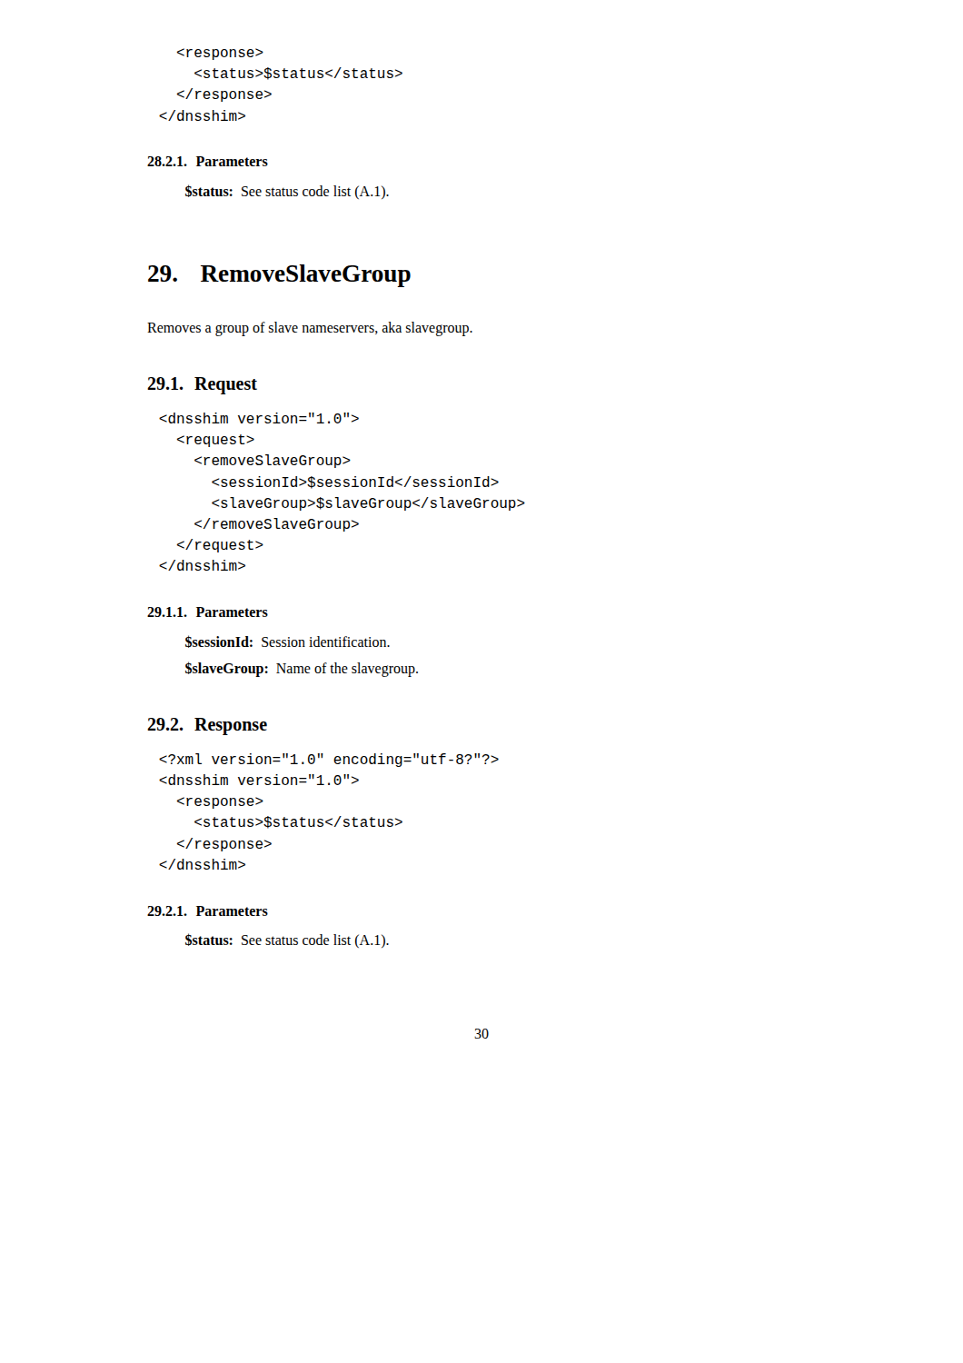<response>
    <status>$status</status>
  </response>
</dnsshim>
28.2.1. Parameters
$status:
See status code list (A.1).
29. RemoveSlaveGroup
Removes a group of slave nameservers, aka slavegroup.
29.1. Request
<dnsshim version="1.0">
  <request>
    <removeSlaveGroup>
      <sessionId>$sessionId</sessionId>
      <slaveGroup>$slaveGroup</slaveGroup>
    </removeSlaveGroup>
  </request>
</dnsshim>
29.1.1. Parameters
$sessionId:
Session identification.
$slaveGroup:
Name of the slavegroup.
29.2. Response
<?xml version="1.0" encoding="utf-8?"?>
<dnsshim version="1.0">
  <response>
    <status>$status</status>
  </response>
</dnsshim>
29.2.1. Parameters
$status:
See status code list (A.1).
30